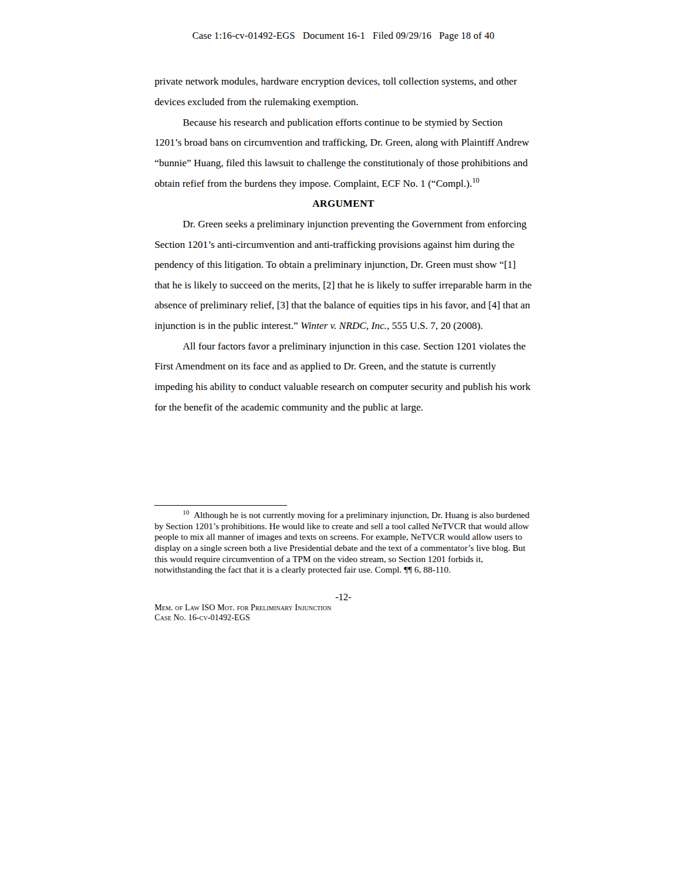Case 1:16-cv-01492-EGS Document 16-1 Filed 09/29/16 Page 18 of 40
private network modules, hardware encryption devices, toll collection systems, and other devices excluded from the rulemaking exemption.
Because his research and publication efforts continue to be stymied by Section 1201’s broad bans on circumvention and trafficking, Dr. Green, along with Plaintiff Andrew “bunnie” Huang, filed this lawsuit to challenge the constitutionaly of those prohibitions and obtain refief from the burdens they impose. Complaint, ECF No. 1 (“Compl.).10
ARGUMENT
Dr. Green seeks a preliminary injunction preventing the Government from enforcing Section 1201’s anti-circumvention and anti-trafficking provisions against him during the pendency of this litigation. To obtain a preliminary injunction, Dr. Green must show “[1] that he is likely to succeed on the merits, [2] that he is likely to suffer irreparable harm in the absence of preliminary relief, [3] that the balance of equities tips in his favor, and [4] that an injunction is in the public interest.” Winter v. NRDC, Inc., 555 U.S. 7, 20 (2008).
All four factors favor a preliminary injunction in this case. Section 1201 violates the First Amendment on its face and as applied to Dr. Green, and the statute is currently impeding his ability to conduct valuable research on computer security and publish his work for the benefit of the academic community and the public at large.
10 Although he is not currently moving for a preliminary injunction, Dr. Huang is also burdened by Section 1201’s prohibitions. He would like to create and sell a tool called NeTVCR that would allow people to mix all manner of images and texts on screens. For example, NeTVCR would allow users to display on a single screen both a live Presidential debate and the text of a commentator’s live blog. But this would require circumvention of a TPM on the video stream, so Section 1201 forbids it, notwithstanding the fact that it is a clearly protected fair use. Compl. ¶¶ 6, 88-110.
-12-
Mem. of Law ISO Mot. for Preliminary Injunction
Case No. 16-cv-01492-EGS